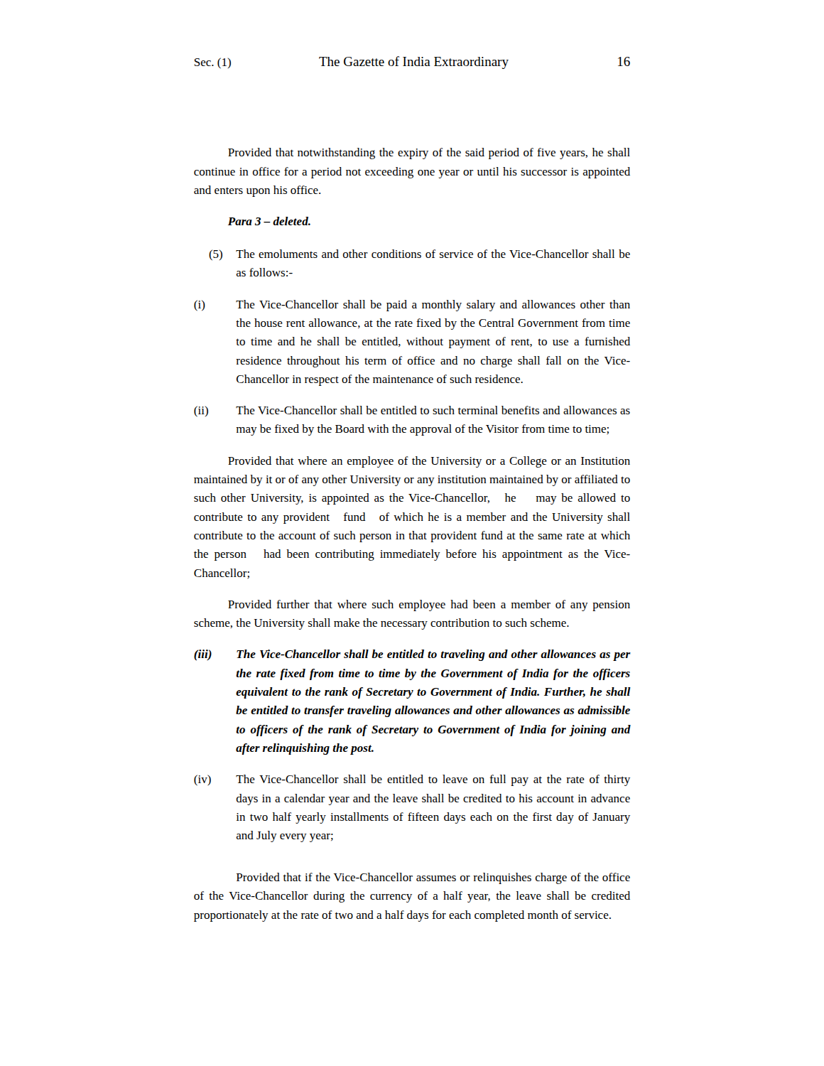Sec. (1)
The Gazette of India Extraordinary
16
Provided that notwithstanding the expiry of the said period of five years, he shall continue in office for a period not exceeding one year or until his successor is appointed and enters upon his office.
Para 3 – deleted.
(5)
The emoluments and other conditions of service of the Vice-Chancellor shall be as follows:-
(i)
The Vice-Chancellor shall be paid a monthly salary and allowances other than the house rent allowance, at the rate fixed by the Central Government from time to time and he shall be entitled, without payment of rent, to use a furnished residence throughout his term of office and no charge shall fall on the Vice-Chancellor in respect of the maintenance of such residence.
(ii)
The Vice-Chancellor shall be entitled to such terminal benefits and allowances as may be fixed by the Board with the approval of the Visitor from time to time;
Provided that where an employee of the University or a College or an Institution maintained by it or of any other University or any institution maintained by or affiliated to such other University, is appointed as the Vice-Chancellor, he may be allowed to contribute to any provident fund of which he is a member and the University shall contribute to the account of such person in that provident fund at the same rate at which the person had been contributing immediately before his appointment as the Vice-Chancellor;
Provided further that where such employee had been a member of any pension scheme, the University shall make the necessary contribution to such scheme.
(iii)
The Vice-Chancellor shall be entitled to traveling and other allowances as per the rate fixed from time to time by the Government of India for the officers equivalent to the rank of Secretary to Government of India. Further, he shall be entitled to transfer traveling allowances and other allowances as admissible to officers of the rank of Secretary to Government of India for joining and after relinquishing the post.
(iv)
The Vice-Chancellor shall be entitled to leave on full pay at the rate of thirty days in a calendar year and the leave shall be credited to his account in advance in two half yearly installments of fifteen days each on the first day of January and July every year;
Provided that if the Vice-Chancellor assumes or relinquishes charge of the office of the Vice-Chancellor during the currency of a half year, the leave shall be credited proportionately at the rate of two and a half days for each completed month of service.